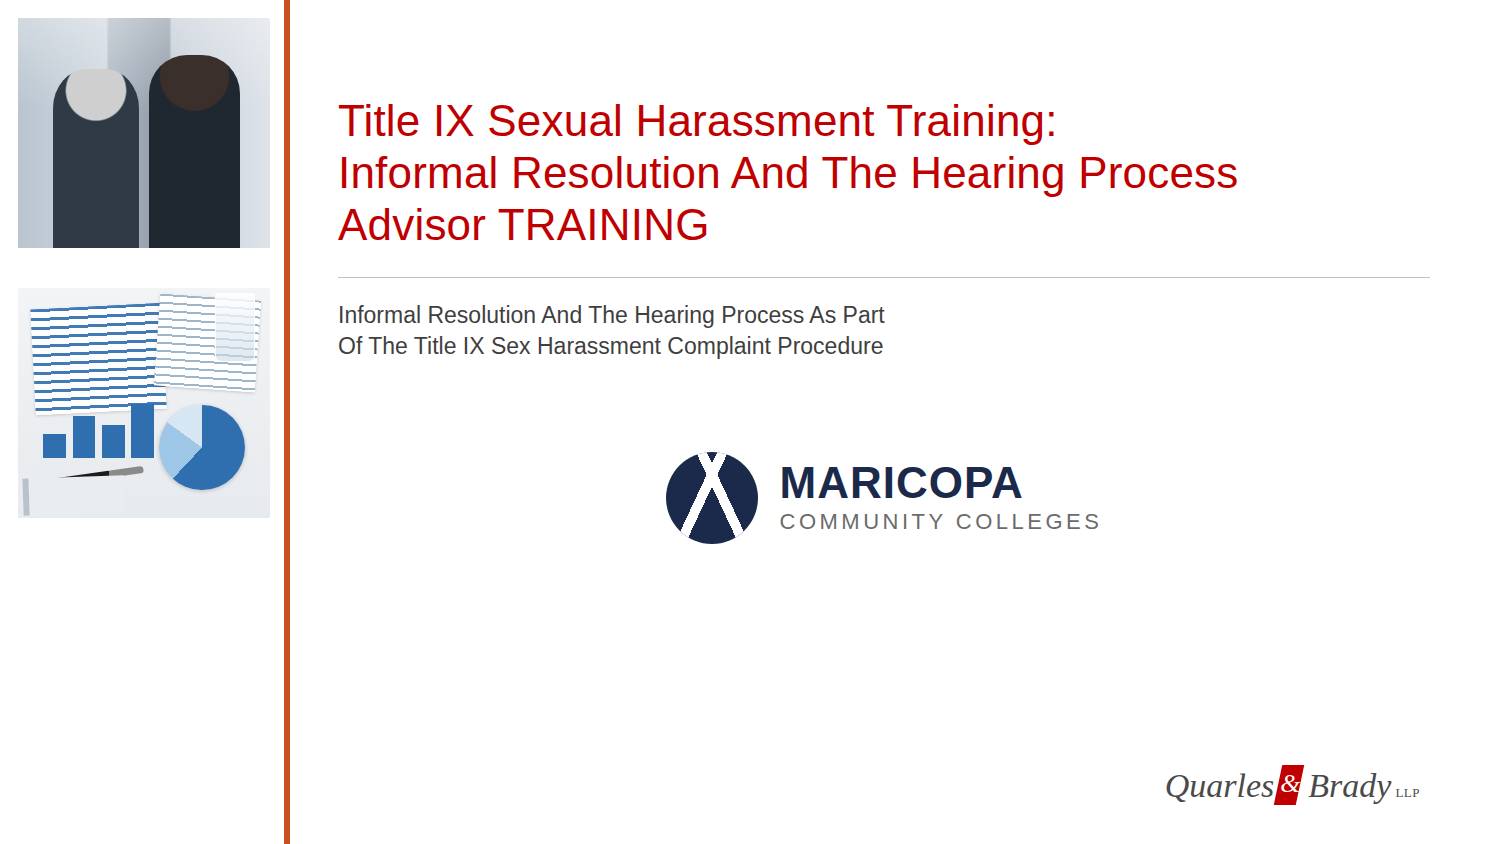Title IX Sexual Harassment Training:
Informal Resolution And The Hearing Process
Advisor TRAINING
Informal Resolution And The Hearing Process As Part
Of The Title IX Sex Harassment Complaint Procedure
MARICOPA
COMMUNITY COLLEGES
Quarles Brady LLP